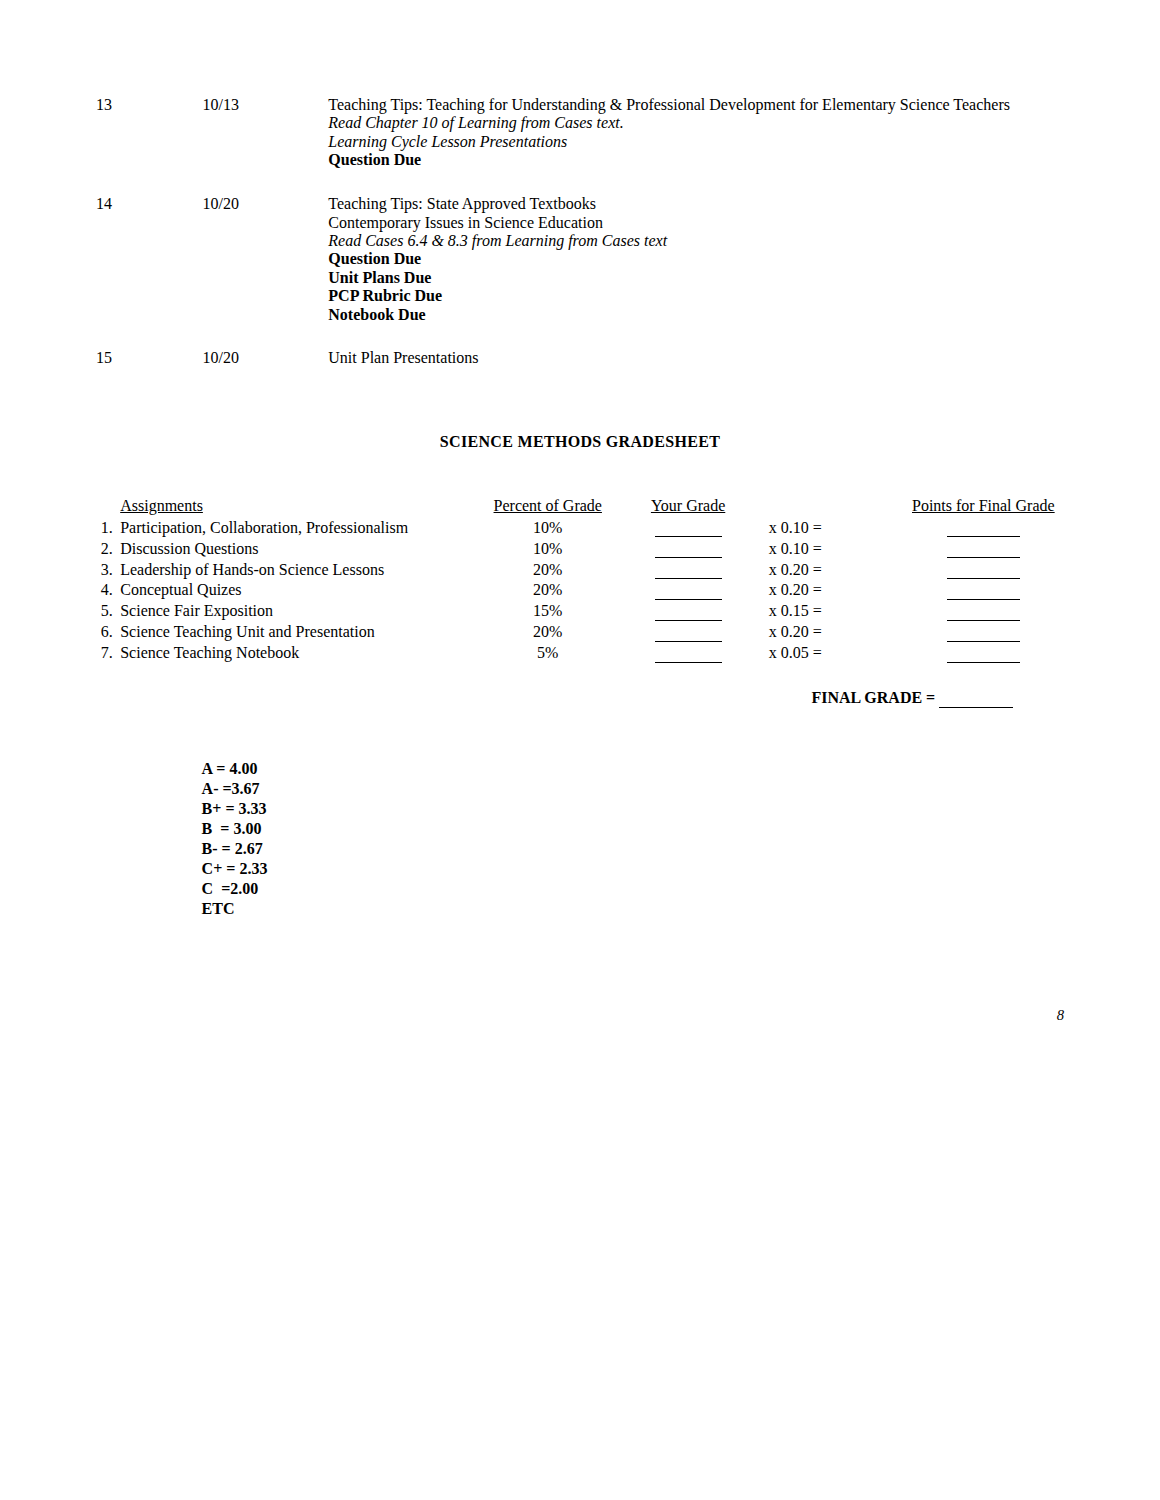| 13 | 10/13 | Teaching Tips: Teaching for Understanding & Professional Development for Elementary Science Teachers Read Chapter 10 of Learning from Cases text. Learning Cycle Lesson Presentations Question Due |
| 14 | 10/20 | Teaching Tips: State Approved Textbooks Contemporary Issues in Science Education Read Cases 6.4 & 8.3 from Learning from Cases text Question Due Unit Plans Due PCP Rubric Due Notebook Due |
| 15 | 10/20 | Unit Plan Presentations |
SCIENCE METHODS GRADESHEET
| | Assignments | Percent of Grade | Your Grade | | Points for Final Grade |
| --- | --- | --- | --- | --- | --- |
| 1. | Participation, Collaboration, Professionalism | 10% | | x 0.10 = | |
| 2. | Discussion Questions | 10% | | x 0.10 = | |
| 3. | Leadership of Hands-on Science Lessons | 20% | | x 0.20 = | |
| 4. | Conceptual Quizes | 20% | | x 0.20 = | |
| 5. | Science Fair Exposition | 15% | | x 0.15 = | |
| 6. | Science Teaching Unit and Presentation | 20% | | x 0.20 = | |
| 7. | Science Teaching Notebook | 5% | | x 0.05 = | |
FINAL GRADE =
A = 4.00
A- =3.67
B+ = 3.33
B = 3.00
B- = 2.67
C+ = 2.33
C =2.00
ETC
8